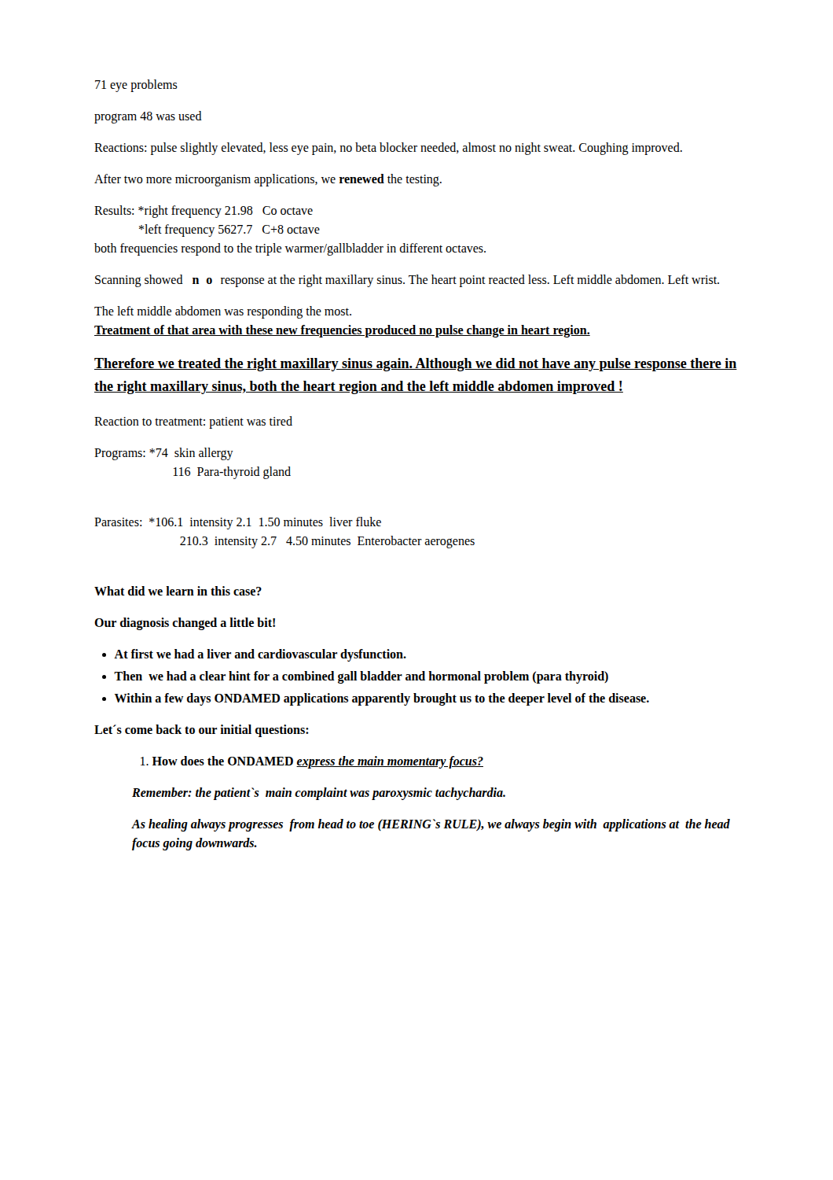71 eye problems
program 48 was used
Reactions: pulse slightly elevated, less eye pain, no beta blocker needed, almost no night sweat. Coughing improved.
After two more microorganism applications, we renewed the testing.
Results: *right frequency 21.98 Co octave
*left frequency 5627.7 C+8 octave
both frequencies respond to the triple warmer/gallbladder in different octaves.
Scanning showed n o response at the right maxillary sinus. The heart point reacted less. Left middle abdomen. Left wrist.
The left middle abdomen was responding the most.
Treatment of that area with these new frequencies produced no pulse change in heart region.
Therefore we treated the right maxillary sinus again. Although we did not have any pulse response there in the right maxillary sinus, both the heart region and the left middle abdomen improved !
Reaction to treatment: patient was tired
Programs: *74 skin allergy
116 Para-thyroid gland
Parasites: *106.1 intensity 2.1 1.50 minutes liver fluke
210.3 intensity 2.7 4.50 minutes Enterobacter aerogenes
What did we learn in this case?
Our diagnosis changed a little bit!
At first we had a liver and cardiovascular dysfunction.
Then we had a clear hint for a combined gall bladder and hormonal problem (para thyroid)
Within a few days ONDAMED applications apparently brought us to the deeper level of the disease.
Let´s come back to our initial questions:
How does the ONDAMED express the main momentary focus?
Remember: the patient`s main complaint was paroxysmic tachychardia.
As healing always progresses from head to toe (HERING`s RULE), we always begin with applications at the head focus going downwards.